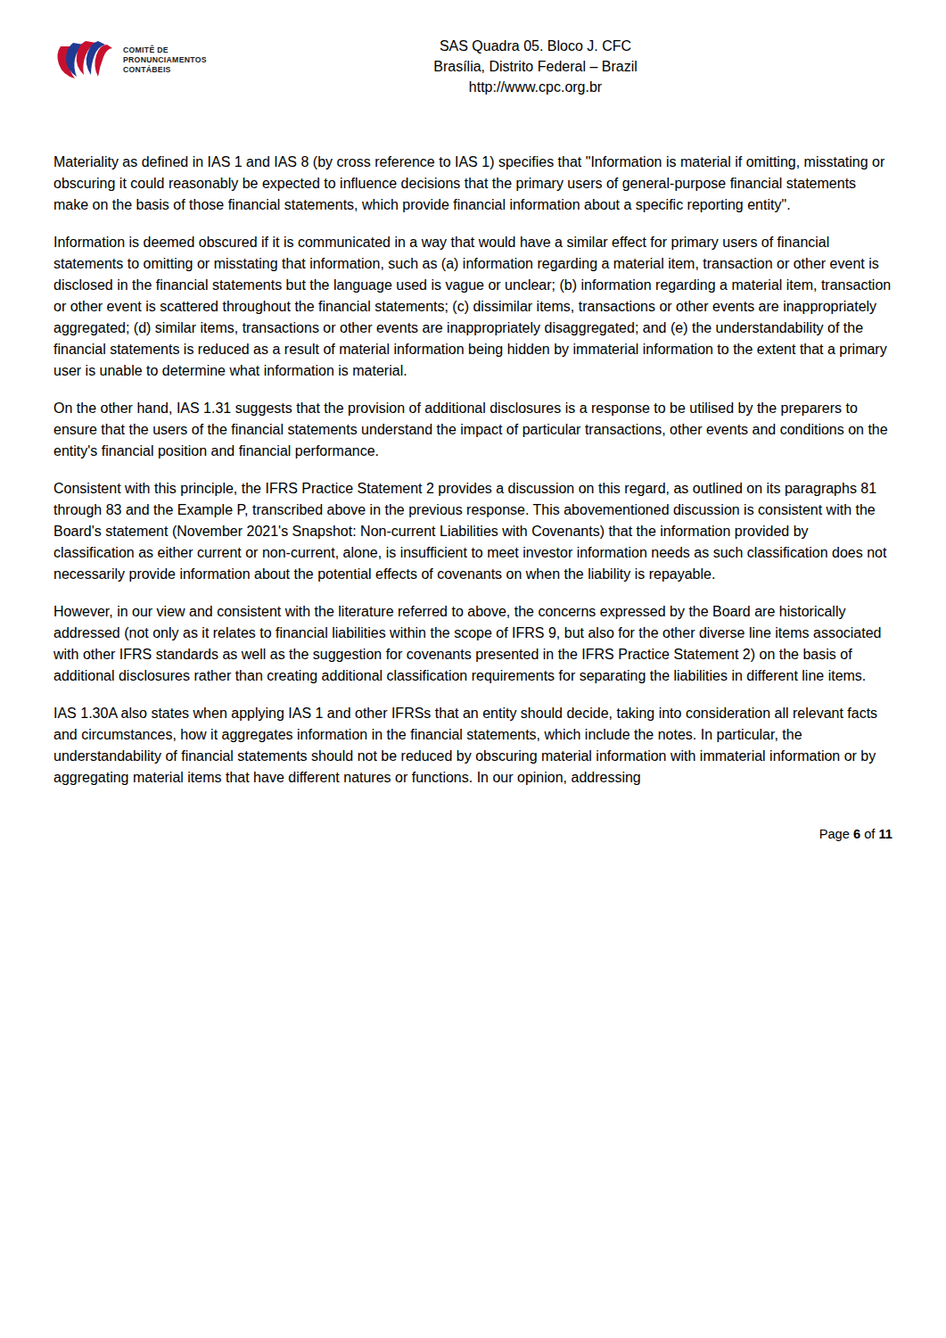COMITÊ DE
PRONUNCIAMENTOS
CONTÁBEIS
SAS Quadra 05. Bloco J. CFC
Brasília, Distrito Federal – Brazil
http://www.cpc.org.br
Materiality as defined in IAS 1 and IAS 8 (by cross reference to IAS 1) specifies that "Information is material if omitting, misstating or obscuring it could reasonably be expected to influence decisions that the primary users of general-purpose financial statements make on the basis of those financial statements, which provide financial information about a specific reporting entity".
Information is deemed obscured if it is communicated in a way that would have a similar effect for primary users of financial statements to omitting or misstating that information, such as (a) information regarding a material item, transaction or other event is disclosed in the financial statements but the language used is vague or unclear; (b) information regarding a material item, transaction or other event is scattered throughout the financial statements; (c) dissimilar items, transactions or other events are inappropriately aggregated; (d) similar items, transactions or other events are inappropriately disaggregated; and (e) the understandability of the financial statements is reduced as a result of material information being hidden by immaterial information to the extent that a primary user is unable to determine what information is material.
On the other hand, IAS 1.31 suggests that the provision of additional disclosures is a response to be utilised by the preparers to ensure that the users of the financial statements understand the impact of particular transactions, other events and conditions on the entity's financial position and financial performance.
Consistent with this principle, the IFRS Practice Statement 2 provides a discussion on this regard, as outlined on its paragraphs 81 through 83 and the Example P, transcribed above in the previous response. This abovementioned discussion is consistent with the Board's statement (November 2021's Snapshot: Non-current Liabilities with Covenants) that the information provided by classification as either current or non-current, alone, is insufficient to meet investor information needs as such classification does not necessarily provide information about the potential effects of covenants on when the liability is repayable.
However, in our view and consistent with the literature referred to above, the concerns expressed by the Board are historically addressed (not only as it relates to financial liabilities within the scope of IFRS 9, but also for the other diverse line items associated with other IFRS standards as well as the suggestion for covenants presented in the IFRS Practice Statement 2) on the basis of additional disclosures rather than creating additional classification requirements for separating the liabilities in different line items.
IAS 1.30A also states when applying IAS 1 and other IFRSs that an entity should decide, taking into consideration all relevant facts and circumstances, how it aggregates information in the financial statements, which include the notes. In particular, the understandability of financial statements should not be reduced by obscuring material information with immaterial information or by aggregating material items that have different natures or functions. In our opinion, addressing
Page 6 of 11